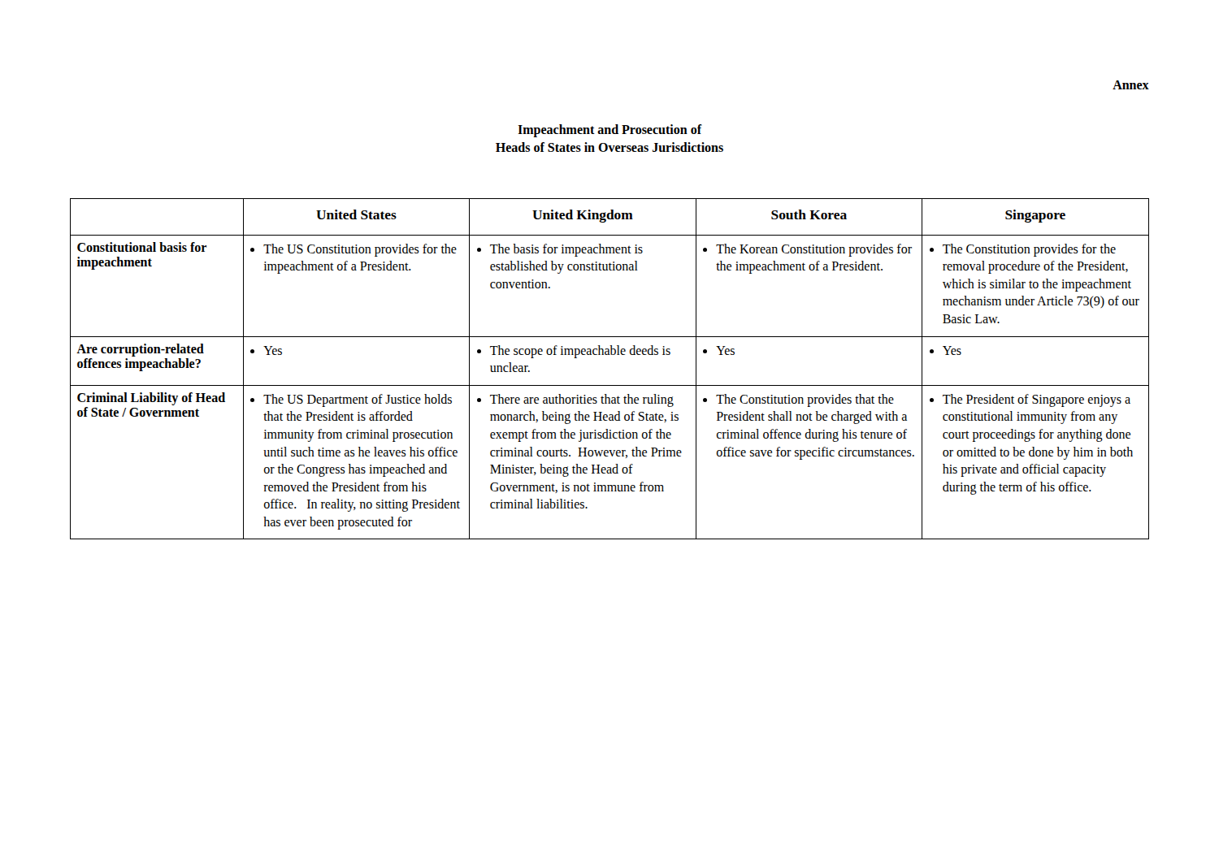Annex
Impeachment and Prosecution of
Heads of States in Overseas Jurisdictions
| | United States | United Kingdom | South Korea | Singapore |
| --- | --- | --- | --- | --- |
| Constitutional basis for impeachment | The US Constitution provides for the impeachment of a President. | The basis for impeachment is established by constitutional convention. | The Korean Constitution provides for the impeachment of a President. | The Constitution provides for the removal procedure of the President, which is similar to the impeachment mechanism under Article 73(9) of our Basic Law. |
| Are corruption-related offences impeachable? | Yes | The scope of impeachable deeds is unclear. | Yes | Yes |
| Criminal Liability of Head of State / Government | The US Department of Justice holds that the President is afforded immunity from criminal prosecution until such time as he leaves his office or the Congress has impeached and removed the President from his office. In reality, no sitting President has ever been prosecuted for | There are authorities that the ruling monarch, being the Head of State, is exempt from the jurisdiction of the criminal courts. However, the Prime Minister, being the Head of Government, is not immune from criminal liabilities. | The Constitution provides that the President shall not be charged with a criminal offence during his tenure of office save for specific circumstances. | The President of Singapore enjoys a constitutional immunity from any court proceedings for anything done or omitted to be done by him in both his private and official capacity during the term of his office. |